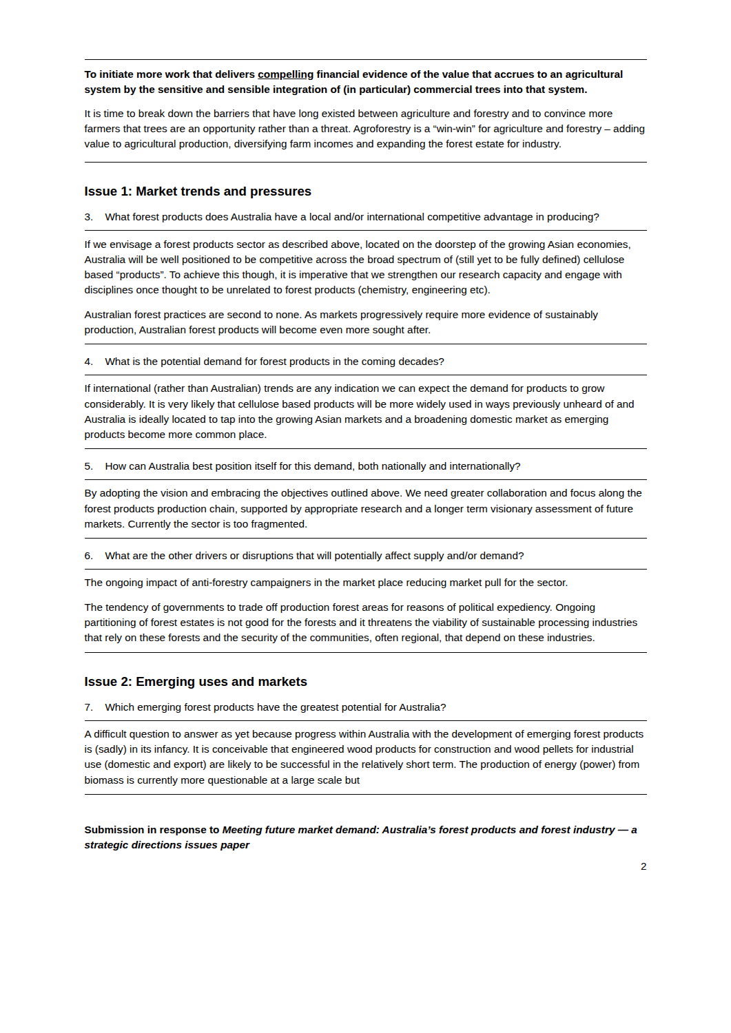To initiate more work that delivers compelling financial evidence of the value that accrues to an agricultural system by the sensitive and sensible integration of (in particular) commercial trees into that system.
It is time to break down the barriers that have long existed between agriculture and forestry and to convince more farmers that trees are an opportunity rather than a threat. Agroforestry is a “win-win” for agriculture and forestry – adding value to agricultural production, diversifying farm incomes and expanding the forest estate for industry.
Issue 1: Market trends and pressures
3. What forest products does Australia have a local and/or international competitive advantage in producing?
If we envisage a forest products sector as described above, located on the doorstep of the growing Asian economies, Australia will be well positioned to be competitive across the broad spectrum of (still yet to be fully defined) cellulose based “products”. To achieve this though, it is imperative that we strengthen our research capacity and engage with disciplines once thought to be unrelated to forest products (chemistry, engineering etc).
Australian forest practices are second to none. As markets progressively require more evidence of sustainably production, Australian forest products will become even more sought after.
4. What is the potential demand for forest products in the coming decades?
If international (rather than Australian) trends are any indication we can expect the demand for products to grow considerably. It is very likely that cellulose based products will be more widely used in ways previously unheard of and Australia is ideally located to tap into the growing Asian markets and a broadening domestic market as emerging products become more common place.
5. How can Australia best position itself for this demand, both nationally and internationally?
By adopting the vision and embracing the objectives outlined above. We need greater collaboration and focus along the forest products production chain, supported by appropriate research and a longer term visionary assessment of future markets. Currently the sector is too fragmented.
6. What are the other drivers or disruptions that will potentially affect supply and/or demand?
The ongoing impact of anti-forestry campaigners in the market place reducing market pull for the sector.
The tendency of governments to trade off production forest areas for reasons of political expediency. Ongoing partitioning of forest estates is not good for the forests and it threatens the viability of sustainable processing industries that rely on these forests and the security of the communities, often regional, that depend on these industries.
Issue 2: Emerging uses and markets
7. Which emerging forest products have the greatest potential for Australia?
A difficult question to answer as yet because progress within Australia with the development of emerging forest products is (sadly) in its infancy. It is conceivable that engineered wood products for construction and wood pellets for industrial use (domestic and export) are likely to be successful in the relatively short term. The production of energy (power) from biomass is currently more questionable at a large scale but
Submission in response to Meeting future market demand: Australia’s forest products and forest industry — a strategic directions issues paper
2